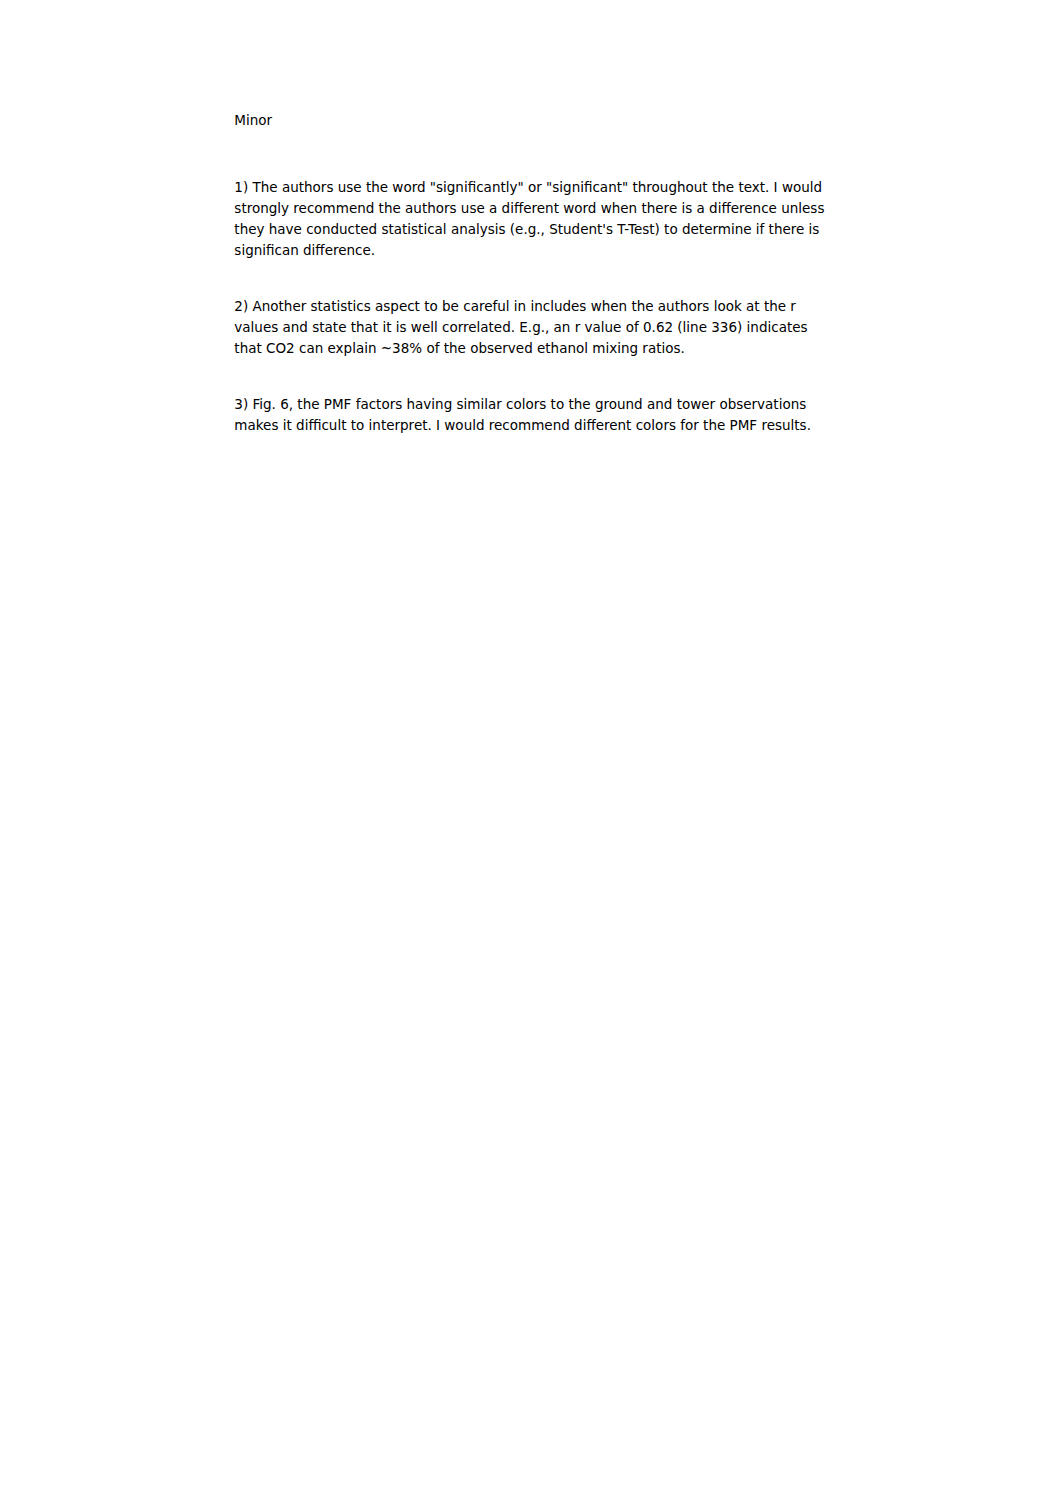Minor
1) The authors use the word "significantly" or "significant" throughout the text. I would strongly recommend the authors use a different word when there is a difference unless they have conducted statistical analysis (e.g., Student's T-Test) to determine if there is significan difference.
2) Another statistics aspect to be careful in includes when the authors look at the r values and state that it is well correlated. E.g., an r value of 0.62 (line 336) indicates that CO2 can explain ~38% of the observed ethanol mixing ratios.
3) Fig. 6, the PMF factors having similar colors to the ground and tower observations makes it difficult to interpret. I would recommend different colors for the PMF results.